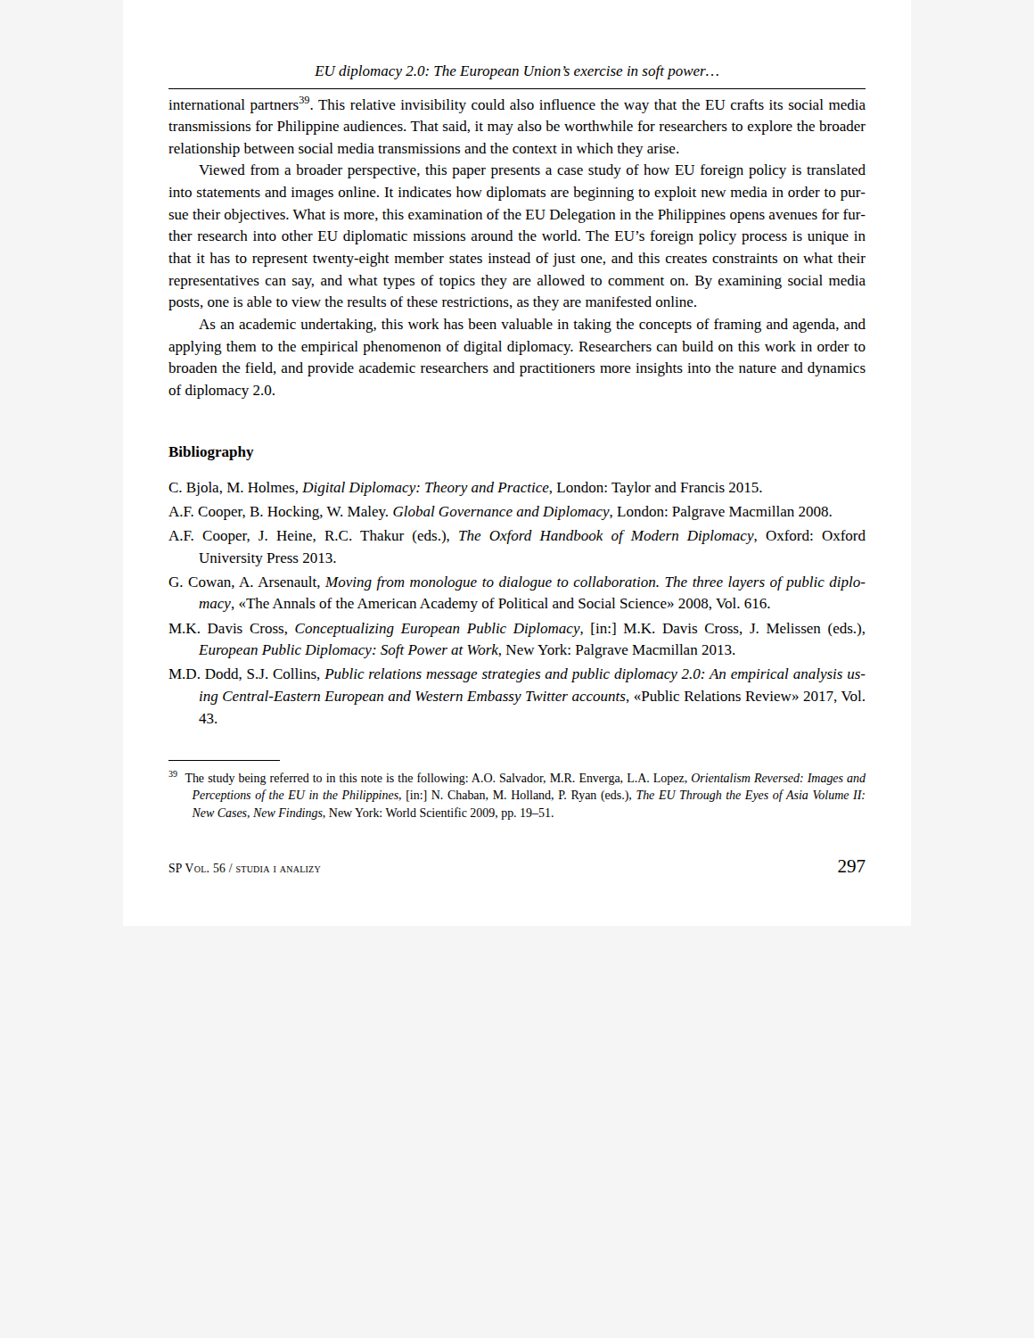EU diplomacy 2.0: The European Union’s exercise in soft power…
international partners39. This relative invisibility could also influence the way that the EU crafts its social media transmissions for Philippine audiences. That said, it may also be worthwhile for researchers to explore the broader relationship between social media transmissions and the context in which they arise.
Viewed from a broader perspective, this paper presents a case study of how EU foreign policy is translated into statements and images online. It indicates how diplomats are beginning to exploit new media in order to pursue their objectives. What is more, this examination of the EU Delegation in the Philippines opens avenues for further research into other EU diplomatic missions around the world. The EU’s foreign policy process is unique in that it has to represent twenty-eight member states instead of just one, and this creates constraints on what their representatives can say, and what types of topics they are allowed to comment on. By examining social media posts, one is able to view the results of these restrictions, as they are manifested online.
As an academic undertaking, this work has been valuable in taking the concepts of framing and agenda, and applying them to the empirical phenomenon of digital diplomacy. Researchers can build on this work in order to broaden the field, and provide academic researchers and practitioners more insights into the nature and dynamics of diplomacy 2.0.
Bibliography
C. Bjola, M. Holmes, Digital Diplomacy: Theory and Practice, London: Taylor and Francis 2015.
A.F. Cooper, B. Hocking, W. Maley. Global Governance and Diplomacy, London: Palgrave Macmillan 2008.
A.F. Cooper, J. Heine, R.C. Thakur (eds.), The Oxford Handbook of Modern Diplomacy, Oxford: Oxford University Press 2013.
G. Cowan, A. Arsenault, Moving from monologue to dialogue to collaboration. The three layers of public diplomacy, «The Annals of the American Academy of Political and Social Science» 2008, Vol. 616.
M.K. Davis Cross, Conceptualizing European Public Diplomacy, [in:] M.K. Davis Cross, J. Melissen (eds.), European Public Diplomacy: Soft Power at Work, New York: Palgrave Macmillan 2013.
M.D. Dodd, S.J. Collins, Public relations message strategies and public diplomacy 2.0: An empirical analysis using Central-Eastern European and Western Embassy Twitter accounts, «Public Relations Review» 2017, Vol. 43.
39 The study being referred to in this note is the following: A.O. Salvador, M.R. Enverga, L.A. Lopez, Orientalism Reversed: Images and Perceptions of the EU in the Philippines, [in:] N. Chaban, M. Holland, P. Ryan (eds.), The EU Through the Eyes of Asia Volume II: New Cases, New Findings, New York: World Scientific 2009, pp. 19–51.
SP Vol. 56 / studia i analizy 297